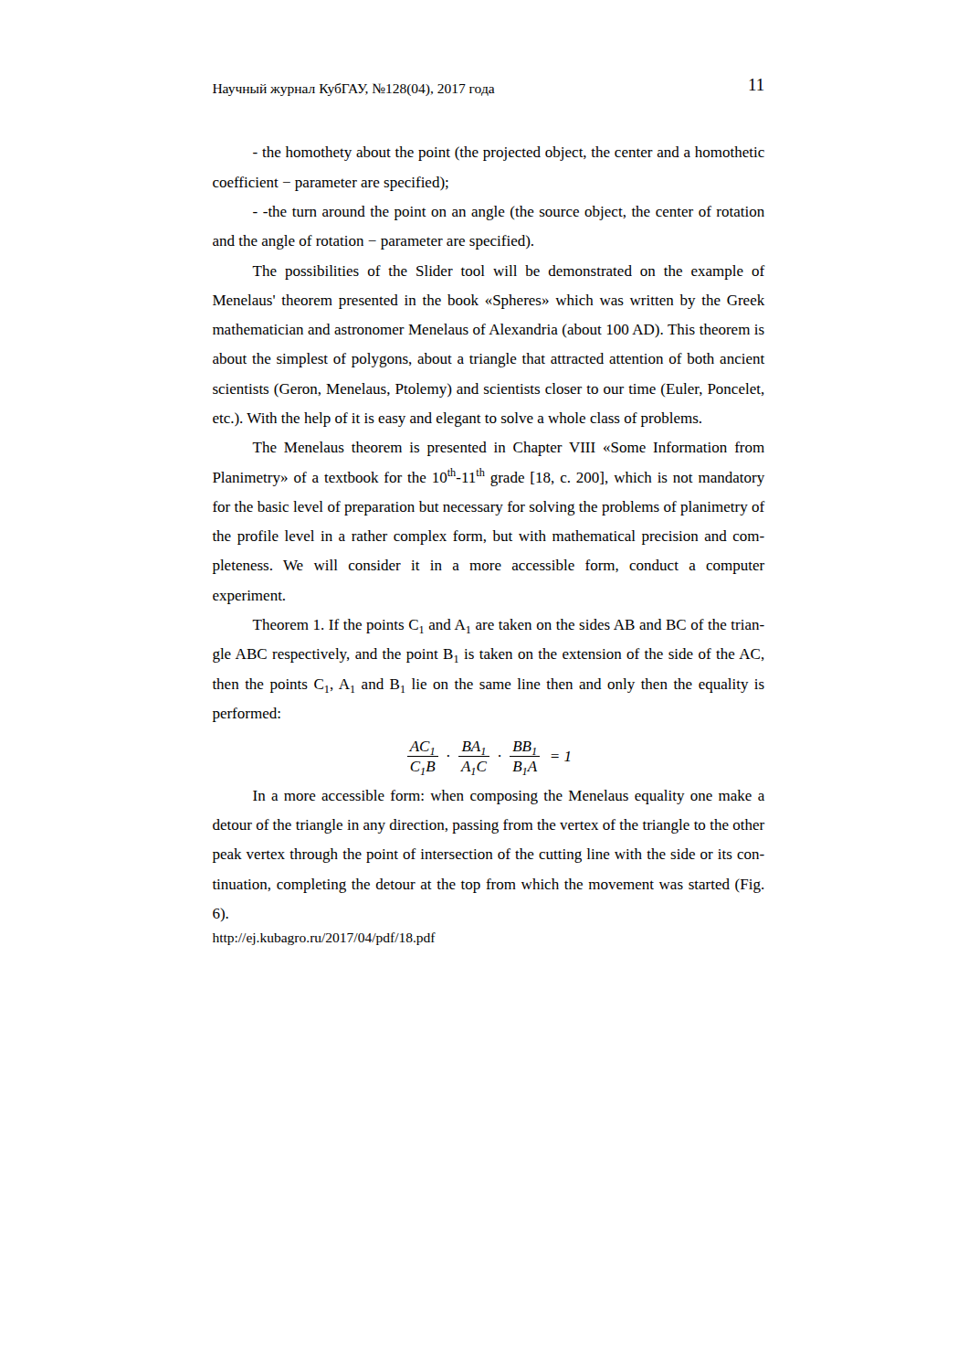Научный журнал КубГАУ, №128(04), 2017 года 11
- the homothety about the point (the projected object, the center and a homothetic coefficient − parameter are specified);
- -the turn around the point on an angle (the source object, the center of rotation and the angle of rotation − parameter are specified).
The possibilities of the Slider tool will be demonstrated on the example of Menelaus' theorem presented in the book «Spheres» which was written by the Greek mathematician and astronomer Menelaus of Alexandria (about 100 AD). This theorem is about the simplest of polygons, about a triangle that attracted attention of both ancient scientists (Geron, Menelaus, Ptolemy) and scientists closer to our time (Euler, Poncelet, etc.). With the help of it is easy and elegant to solve a whole class of problems.
The Menelaus theorem is presented in Chapter VIII «Some Information from Planimetry» of a textbook for the 10th-11th grade [18, c. 200], which is not mandatory for the basic level of preparation but necessary for solving the problems of planimetry of the profile level in a rather complex form, but with mathematical precision and completeness. We will consider it in a more accessible form, conduct a computer experiment.
Theorem 1. If the points C1 and A1 are taken on the sides AB and BC of the triangle ABC respectively, and the point B1 is taken on the extension of the side of the AC, then the points C1, A1 and B1 lie on the same line then and only then the equality is performed:
AC1 C1B · BA1 A1C · BB1 B1A = 1
In a more accessible form: when composing the Menelaus equality one make a detour of the triangle in any direction, passing from the vertex of the triangle to the other peak vertex through the point of intersection of the cutting line with the side or its continuation, completing the detour at the top from which the movement was started (Fig. 6).
http://ej.kubagro.ru/2017/04/pdf/18.pdf